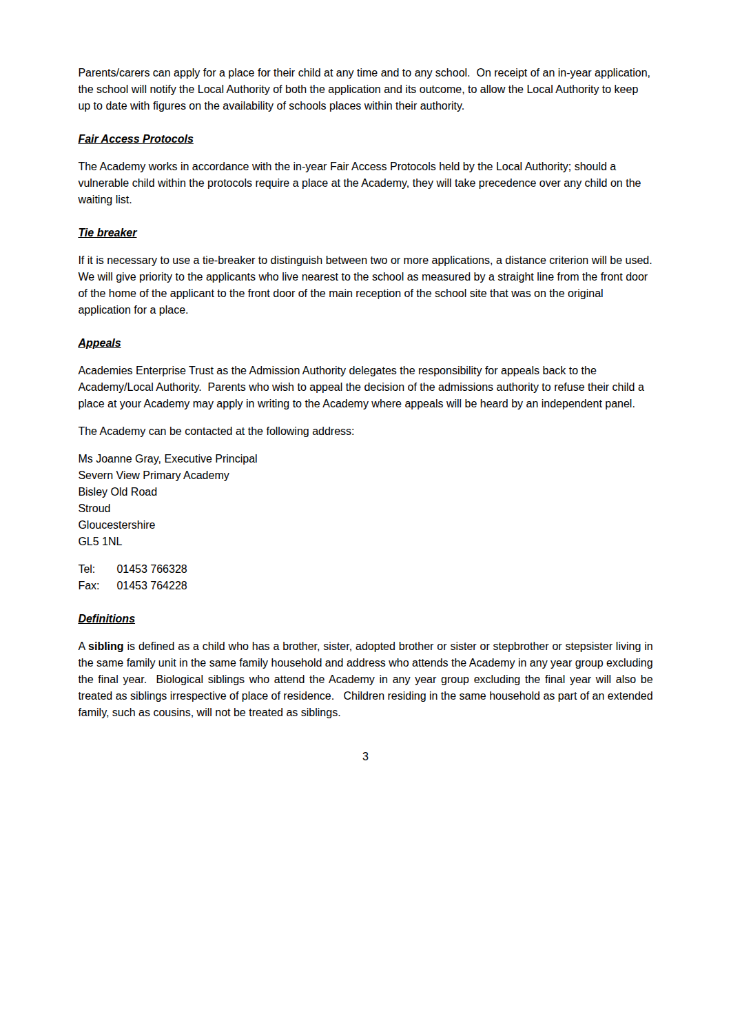Parents/carers can apply for a place for their child at any time and to any school. On receipt of an in-year application, the school will notify the Local Authority of both the application and its outcome, to allow the Local Authority to keep up to date with figures on the availability of schools places within their authority.
Fair Access Protocols
The Academy works in accordance with the in-year Fair Access Protocols held by the Local Authority; should a vulnerable child within the protocols require a place at the Academy, they will take precedence over any child on the waiting list.
Tie breaker
If it is necessary to use a tie-breaker to distinguish between two or more applications, a distance criterion will be used. We will give priority to the applicants who live nearest to the school as measured by a straight line from the front door of the home of the applicant to the front door of the main reception of the school site that was on the original application for a place.
Appeals
Academies Enterprise Trust as the Admission Authority delegates the responsibility for appeals back to the Academy/Local Authority. Parents who wish to appeal the decision of the admissions authority to refuse their child a place at your Academy may apply in writing to the Academy where appeals will be heard by an independent panel.
The Academy can be contacted at the following address:
Ms Joanne Gray, Executive Principal
Severn View Primary Academy
Bisley Old Road
Stroud
Gloucestershire
GL5 1NL
Tel: 01453 766328
Fax: 01453 764228
Definitions
A sibling is defined as a child who has a brother, sister, adopted brother or sister or stepbrother or stepsister living in the same family unit in the same family household and address who attends the Academy in any year group excluding the final year. Biological siblings who attend the Academy in any year group excluding the final year will also be treated as siblings irrespective of place of residence. Children residing in the same household as part of an extended family, such as cousins, will not be treated as siblings.
3